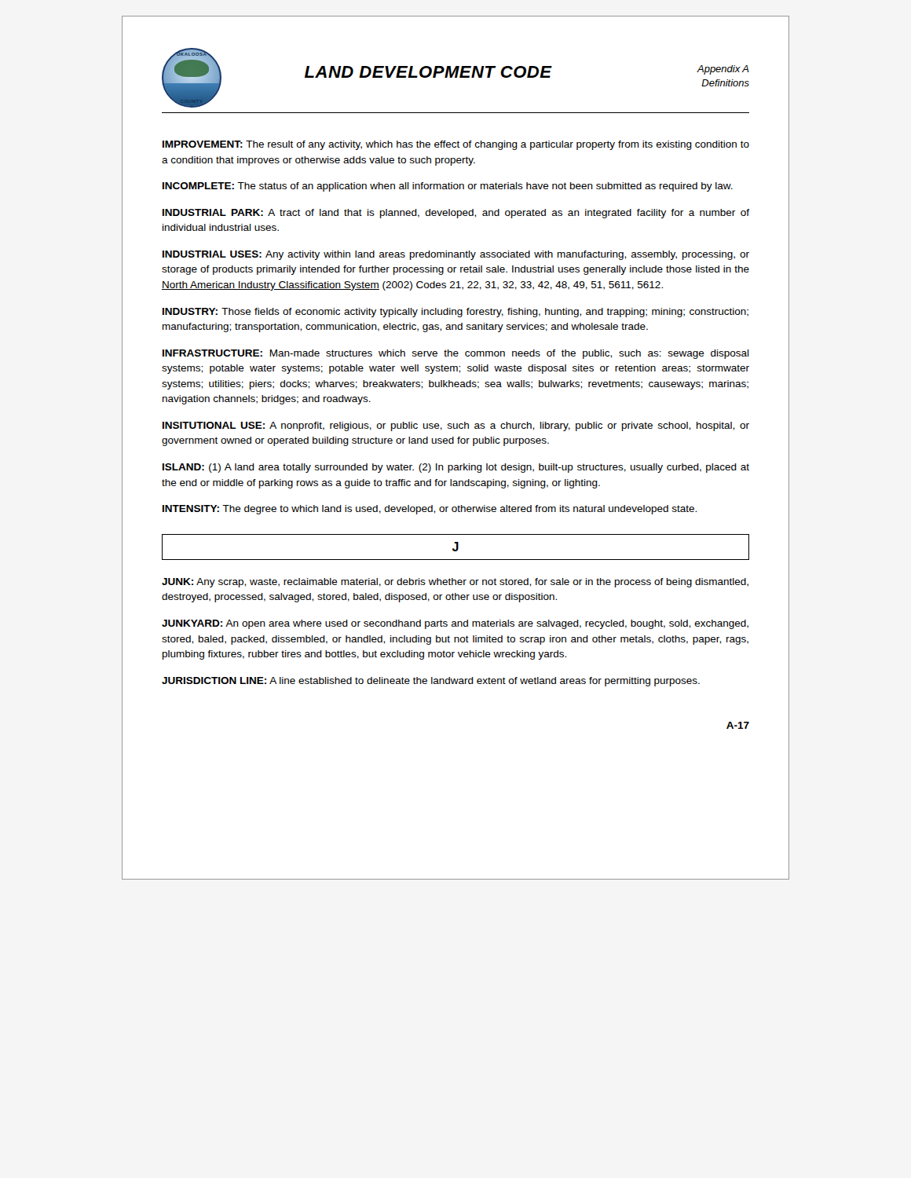OKALOOSA
COUNTY
LAND DEVELOPMENT CODE
Appendix A
Definitions
IMPROVEMENT: The result of any activity, which has the effect of changing a particular property from its existing condition to a condition that improves or otherwise adds value to such property.
INCOMPLETE: The status of an application when all information or materials have not been submitted as required by law.
INDUSTRIAL PARK: A tract of land that is planned, developed, and operated as an integrated facility for a number of individual industrial uses.
INDUSTRIAL USES: Any activity within land areas predominantly associated with manufacturing, assembly, processing, or storage of products primarily intended for further processing or retail sale. Industrial uses generally include those listed in the North American Industry Classification System (2002) Codes 21, 22, 31, 32, 33, 42, 48, 49, 51, 5611, 5612.
INDUSTRY: Those fields of economic activity typically including forestry, fishing, hunting, and trapping; mining; construction; manufacturing; transportation, communication, electric, gas, and sanitary services; and wholesale trade.
INFRASTRUCTURE: Man-made structures which serve the common needs of the public, such as: sewage disposal systems; potable water systems; potable water well system; solid waste disposal sites or retention areas; stormwater systems; utilities; piers; docks; wharves; breakwaters; bulkheads; sea walls; bulwarks; revetments; causeways; marinas; navigation channels; bridges; and roadways.
INSITUTIONAL USE: A nonprofit, religious, or public use, such as a church, library, public or private school, hospital, or government owned or operated building structure or land used for public purposes.
ISLAND: (1) A land area totally surrounded by water. (2) In parking lot design, built-up structures, usually curbed, placed at the end or middle of parking rows as a guide to traffic and for landscaping, signing, or lighting.
INTENSITY: The degree to which land is used, developed, or otherwise altered from its natural undeveloped state.
J
JUNK: Any scrap, waste, reclaimable material, or debris whether or not stored, for sale or in the process of being dismantled, destroyed, processed, salvaged, stored, baled, disposed, or other use or disposition.
JUNKYARD: An open area where used or secondhand parts and materials are salvaged, recycled, bought, sold, exchanged, stored, baled, packed, dissembled, or handled, including but not limited to scrap iron and other metals, cloths, paper, rags, plumbing fixtures, rubber tires and bottles, but excluding motor vehicle wrecking yards.
JURISDICTION LINE: A line established to delineate the landward extent of wetland areas for permitting purposes.
A-17